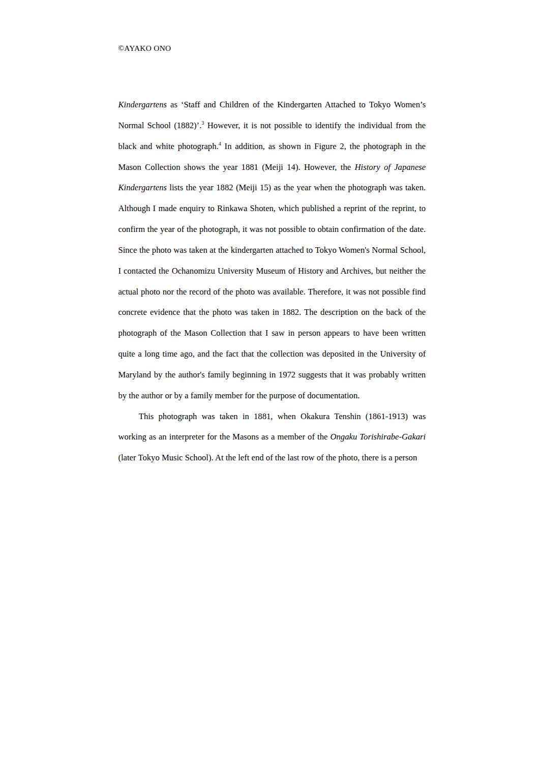©AYAKO ONO
Kindergartens as ‘Staff and Children of the Kindergarten Attached to Tokyo Women’s Normal School (1882)’.3 However, it is not possible to identify the individual from the black and white photograph.4 In addition, as shown in Figure 2, the photograph in the Mason Collection shows the year 1881 (Meiji 14). However, the History of Japanese Kindergartens lists the year 1882 (Meiji 15) as the year when the photograph was taken. Although I made enquiry to Rinkawa Shoten, which published a reprint of the reprint, to confirm the year of the photograph, it was not possible to obtain confirmation of the date. Since the photo was taken at the kindergarten attached to Tokyo Women's Normal School, I contacted the Ochanomizu University Museum of History and Archives, but neither the actual photo nor the record of the photo was available. Therefore, it was not possible find concrete evidence that the photo was taken in 1882. The description on the back of the photograph of the Mason Collection that I saw in person appears to have been written quite a long time ago, and the fact that the collection was deposited in the University of Maryland by the author's family beginning in 1972 suggests that it was probably written by the author or by a family member for the purpose of documentation.
This photograph was taken in 1881, when Okakura Tenshin (1861-1913) was working as an interpreter for the Masons as a member of the Ongaku Torishirabe-Gakari (later Tokyo Music School). At the left end of the last row of the photo, there is a person